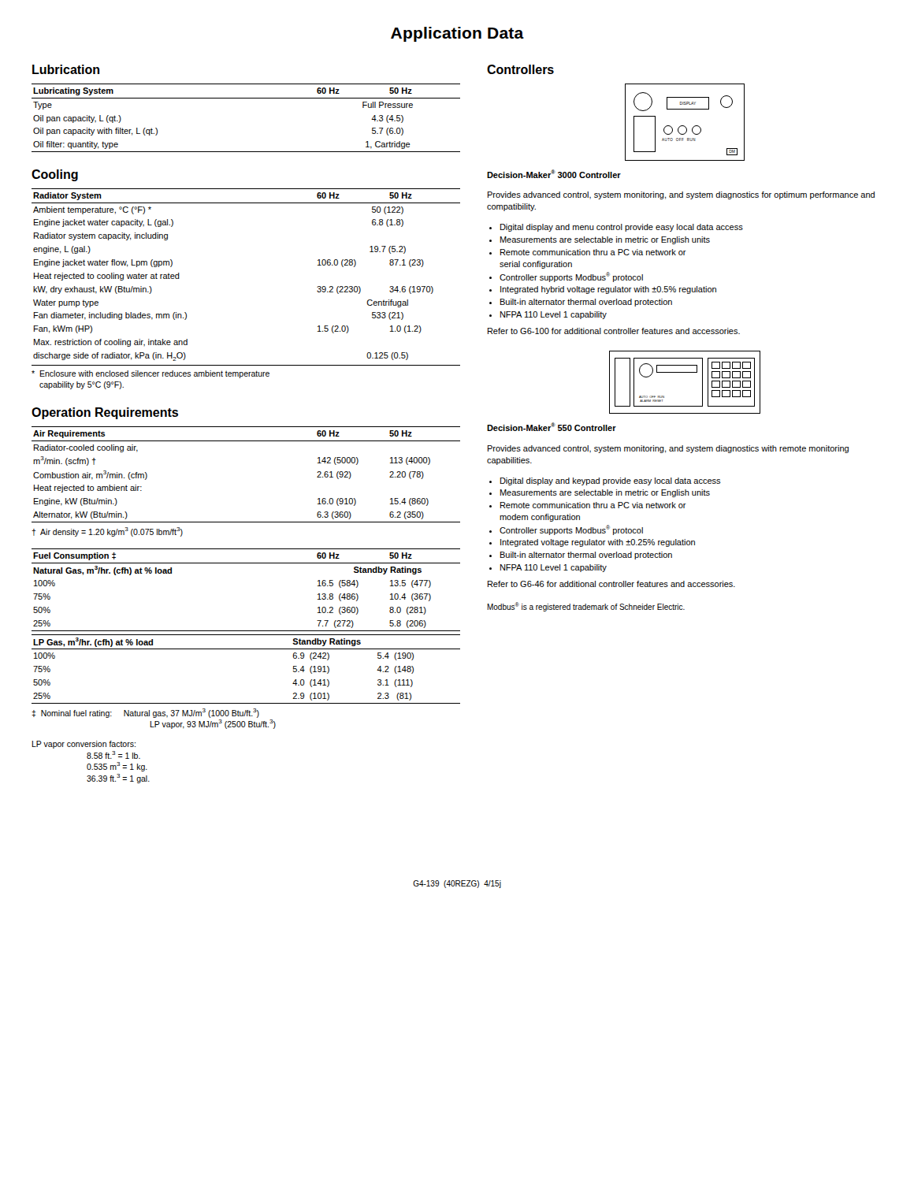Application Data
Lubrication
| Lubricating System | 60 Hz | 50 Hz |
| --- | --- | --- |
| Type | Full Pressure |
| Oil pan capacity, L (qt.) | 4.3 (4.5) |
| Oil pan capacity with filter, L (qt.) | 5.7 (6.0) |
| Oil filter: quantity, type | 1, Cartridge |
Cooling
| Radiator System | 60 Hz | 50 Hz |
| --- | --- | --- |
| Ambient temperature, °C (°F) * | 50 (122) |
| Engine jacket water capacity, L (gal.) | 6.8 (1.8) |
| Radiator system capacity, including | | |
| engine, L (gal.) | 19.7 (5.2) |
| Engine jacket water flow, Lpm (gpm) | 106.0 (28) | 87.1 (23) |
| Heat rejected to cooling water at rated | | |
| kW, dry exhaust, kW (Btu/min.) | 39.2 (2230) | 34.6 (1970) |
| Water pump type | Centrifugal |
| Fan diameter, including blades, mm (in.) | 533 (21) |
| Fan, kWm (HP) | 1.5 (2.0) | 1.0 (1.2) |
| Max. restriction of cooling air, intake and | | |
| discharge side of radiator, kPa (in. H 2 O) | 0.125 (0.5) |
*Enclosure with enclosed silencer reduces ambient temperature
capability by 5°C (9°F).
Operation Requirements
| Air Requirements | 60 Hz | 50 Hz |
| --- | --- | --- |
| Radiator-cooled cooling air, | | |
| m 3 /min. (scfm) † | 142 (5000) | 113 (4000) |
| Combustion air, m 3 /min. (cfm) | 2.61 (92) | 2.20 (78) |
| Heat rejected to ambient air: | | |
| Engine, kW (Btu/min.) | 16.0 (910) | 15.4 (860) |
| Alternator, kW (Btu/min.) | 6.3 (360) | 6.2 (350) |
† Air density = 1.20 kg/m3 (0.075 lbm/ft3)
| Fuel Consumption ‡ | 60 Hz | 50 Hz |
| --- | --- | --- |
| Natural Gas, m 3 /hr. (cfh) at % load | Standby Ratings |
| 100% | 16.5 (584) | 13.5 (477) |
| 75% | 13.8 (486) | 10.4 (367) |
| 50% | 10.2 (360) | 8.0 (281) |
| 25% | 7.7 (272) | 5.8 (206) |
| LP Gas, m 3 /hr. (cfh) at % load | Standby Ratings |
| --- | --- |
| 100% | 6.9 (242) | 5.4 (190) |
| 75% | 5.4 (191) | 4.2 (148) |
| 50% | 4.0 (141) | 3.1 (111) |
| 25% | 2.9 (101) | 2.3 (81) |
‡ Nominal fuel rating: Natural gas, 37 MJ/m3 (1000 Btu/ft.3)
LP vapor, 93 MJ/m3 (2500 Btu/ft.3)
LP vapor conversion factors:
8.58 ft.3 = 1 lb.
0.535 m3 = 1 kg.
36.39 ft.3 = 1 gal.
Controllers
DISPLAY
AUTO OFF RUN
DM
Decision-Maker® 3000 Controller
Provides advanced control, system monitoring, and system diagnostics for optimum performance and compatibility.
Digital display and menu control provide easy local data access
Measurements are selectable in metric or English units
Remote communication thru a PC via network or
serial configuration
Controller supports Modbus® protocol
Integrated hybrid voltage regulator with ±0.5% regulation
Built-in alternator thermal overload protection
NFPA 110 Level 1 capability
Refer to G6-100 for additional controller features and accessories.
AUTO OFF RUN
ALARM RESET
Decision-Maker® 550 Controller
Provides advanced control, system monitoring, and system diagnostics with remote monitoring capabilities.
Digital display and keypad provide easy local data access
Measurements are selectable in metric or English units
Remote communication thru a PC via network or
modem configuration
Controller supports Modbus® protocol
Integrated voltage regulator with ±0.25% regulation
Built-in alternator thermal overload protection
NFPA 110 Level 1 capability
Refer to G6-46 for additional controller features and accessories.
Modbus® is a registered trademark of Schneider Electric.
G4-139 (40REZG) 4/15j